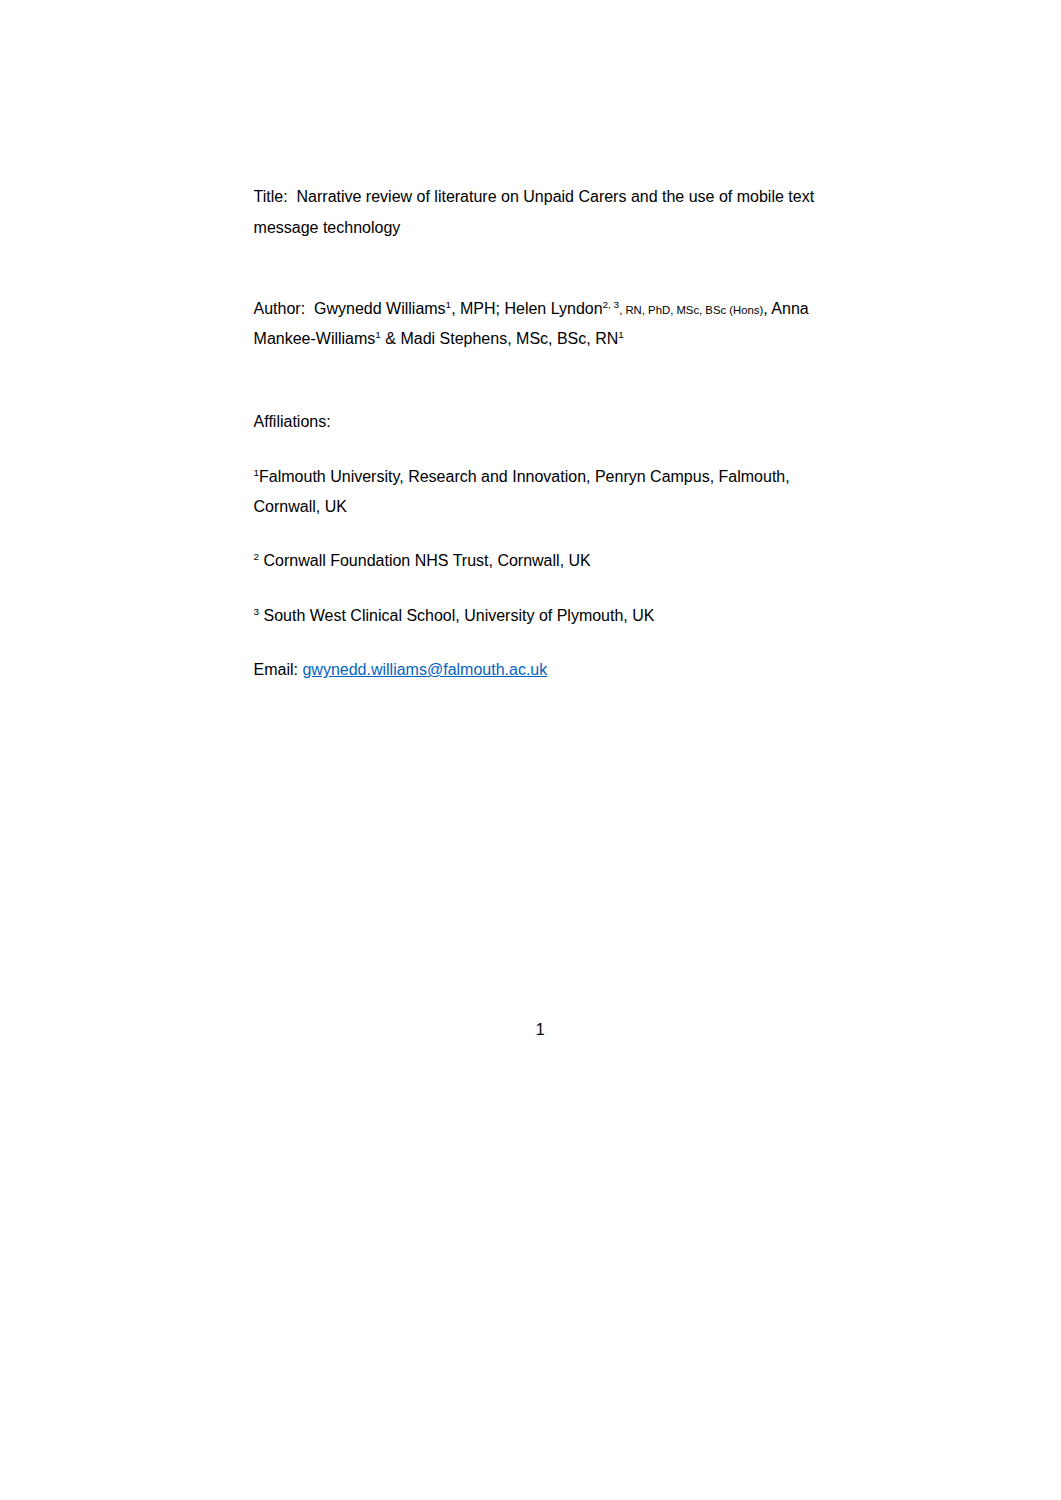Title: Narrative review of literature on Unpaid Carers and the use of mobile text message technology
Author: Gwynedd Williams1, MPH; Helen Lyndon2, 3, RN, PhD, MSc, BSc (Hons), Anna Mankee-Williams1 & Madi Stephens, MSc, BSc, RN1
Affiliations:
1Falmouth University, Research and Innovation, Penryn Campus, Falmouth, Cornwall, UK
2 Cornwall Foundation NHS Trust, Cornwall, UK
3 South West Clinical School, University of Plymouth, UK
Email: gwynedd.williams@falmouth.ac.uk
1